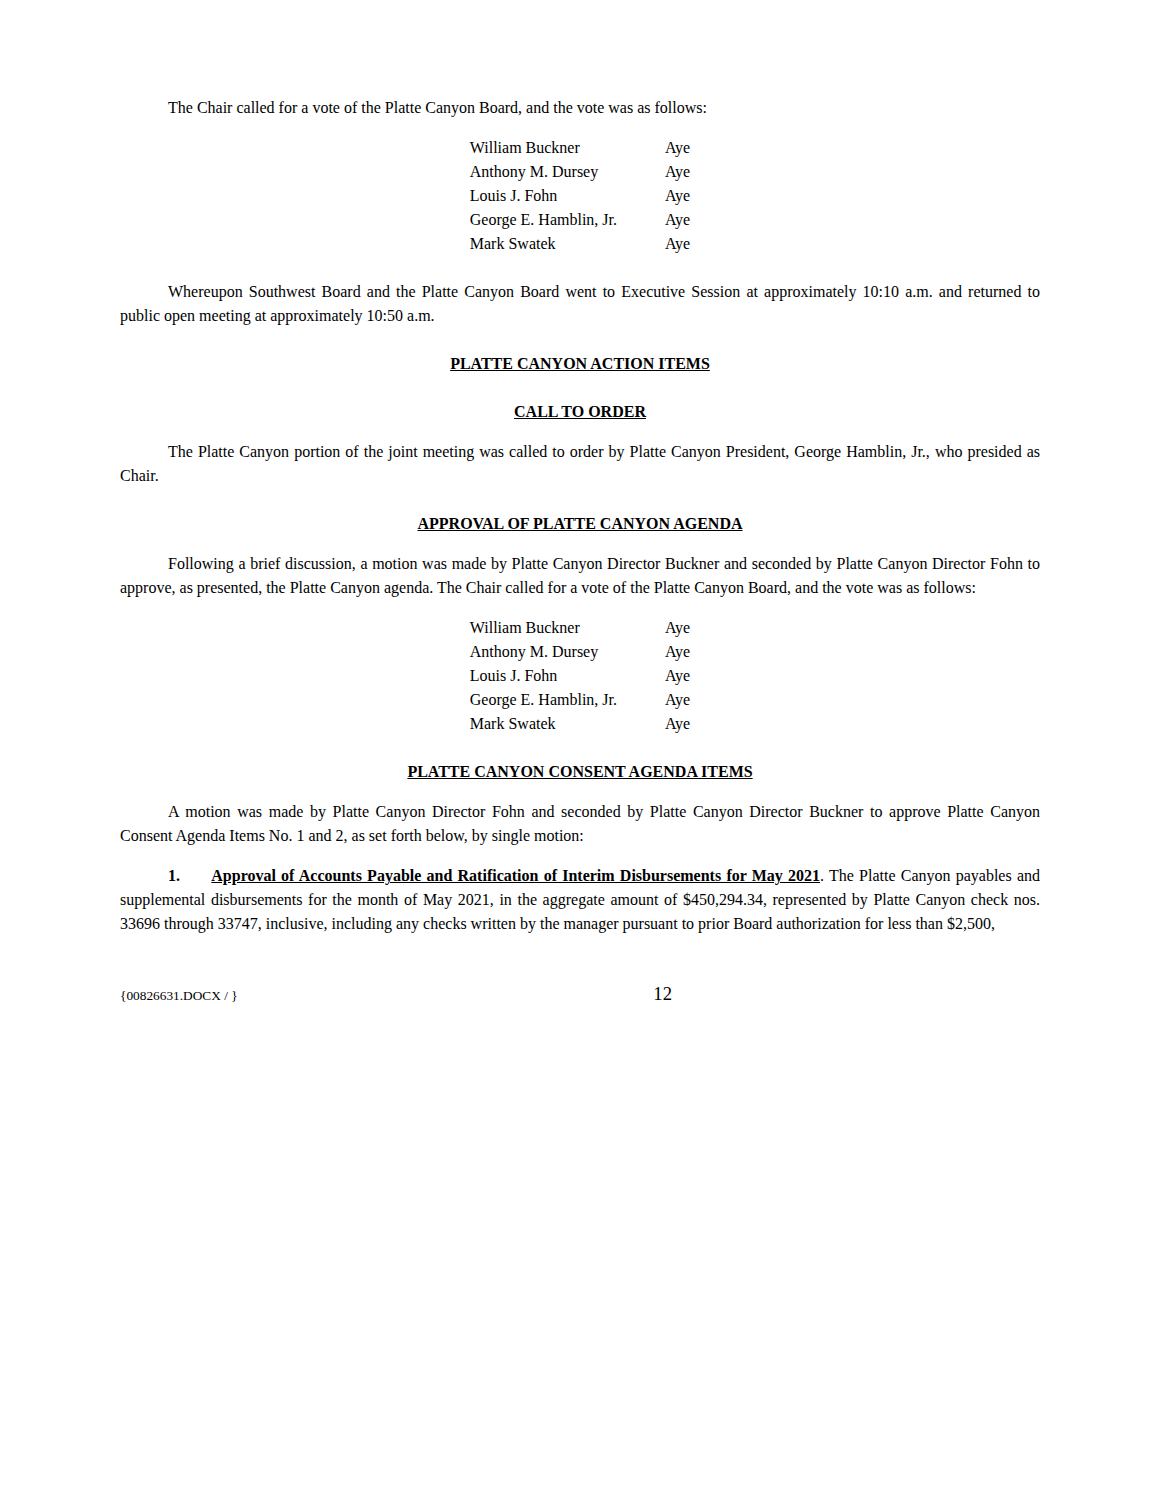The Chair called for a vote of the Platte Canyon Board, and the vote was as follows:
| William Buckner | Aye |
| Anthony M. Dursey | Aye |
| Louis J. Fohn | Aye |
| George E. Hamblin, Jr. | Aye |
| Mark Swatek | Aye |
Whereupon Southwest Board and the Platte Canyon Board went to Executive Session at approximately 10:10 a.m. and returned to public open meeting at approximately 10:50 a.m.
PLATTE CANYON ACTION ITEMS
CALL TO ORDER
The Platte Canyon portion of the joint meeting was called to order by Platte Canyon President, George Hamblin, Jr., who presided as Chair.
APPROVAL OF PLATTE CANYON AGENDA
Following a brief discussion, a motion was made by Platte Canyon Director Buckner and seconded by Platte Canyon Director Fohn to approve, as presented, the Platte Canyon agenda. The Chair called for a vote of the Platte Canyon Board, and the vote was as follows:
| William Buckner | Aye |
| Anthony M. Dursey | Aye |
| Louis J. Fohn | Aye |
| George E. Hamblin, Jr. | Aye |
| Mark Swatek | Aye |
PLATTE CANYON CONSENT AGENDA ITEMS
A motion was made by Platte Canyon Director Fohn and seconded by Platte Canyon Director Buckner to approve Platte Canyon Consent Agenda Items No. 1 and 2, as set forth below, by single motion:
1. Approval of Accounts Payable and Ratification of Interim Disbursements for May 2021. The Platte Canyon payables and supplemental disbursements for the month of May 2021, in the aggregate amount of $450,294.34, represented by Platte Canyon check nos. 33696 through 33747, inclusive, including any checks written by the manager pursuant to prior Board authorization for less than $2,500,
{00826631.DOCX / } 12